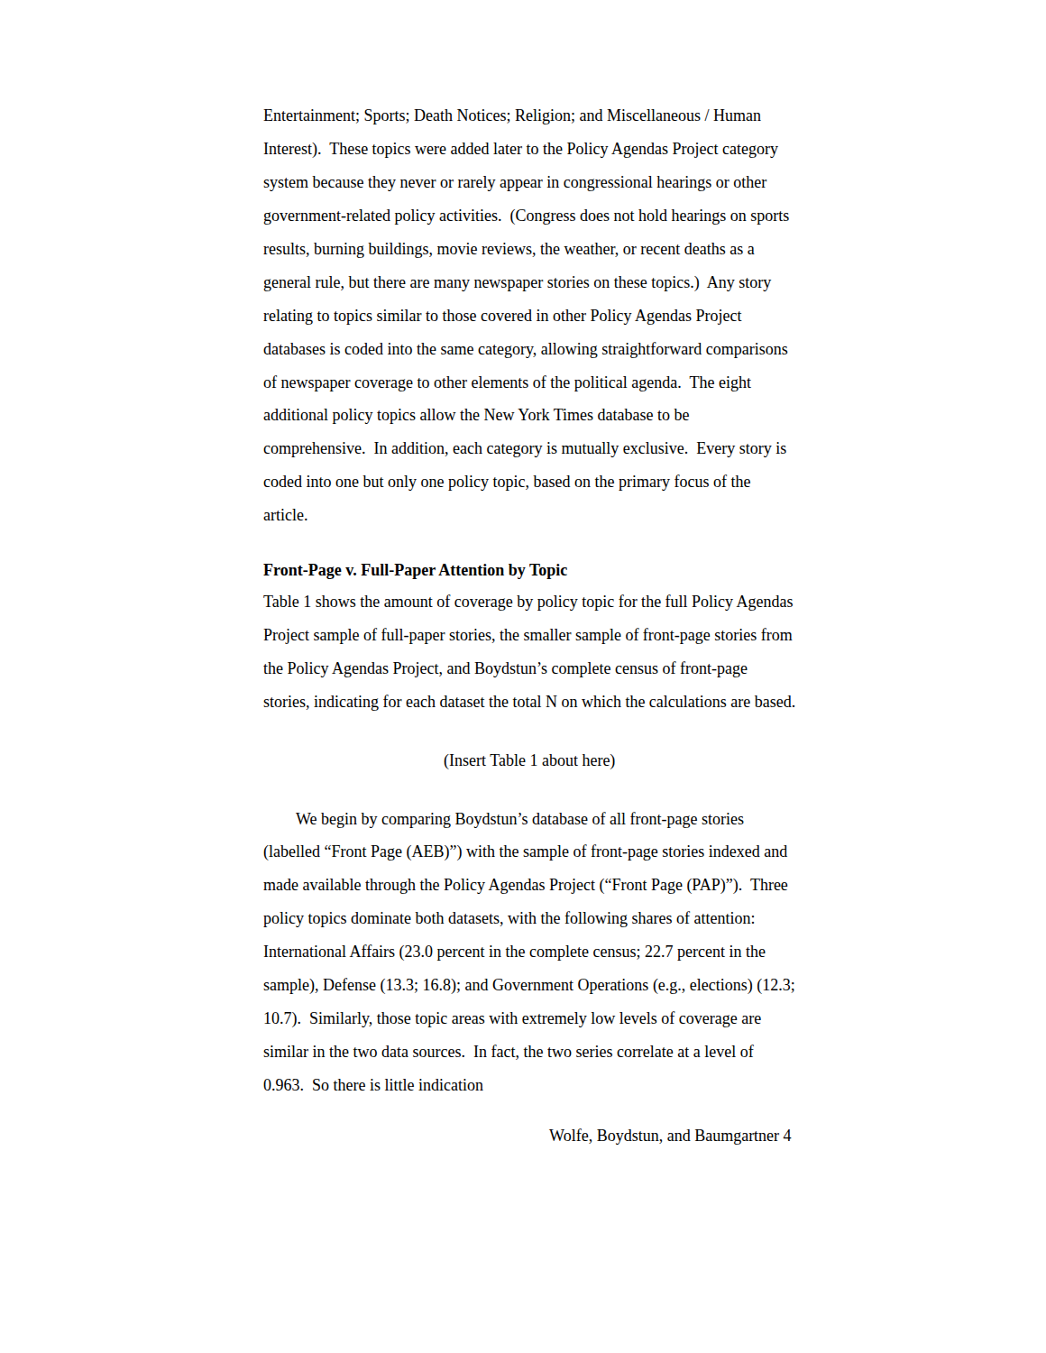Entertainment; Sports; Death Notices; Religion; and Miscellaneous / Human Interest). These topics were added later to the Policy Agendas Project category system because they never or rarely appear in congressional hearings or other government-related policy activities. (Congress does not hold hearings on sports results, burning buildings, movie reviews, the weather, or recent deaths as a general rule, but there are many newspaper stories on these topics.) Any story relating to topics similar to those covered in other Policy Agendas Project databases is coded into the same category, allowing straightforward comparisons of newspaper coverage to other elements of the political agenda. The eight additional policy topics allow the New York Times database to be comprehensive. In addition, each category is mutually exclusive. Every story is coded into one but only one policy topic, based on the primary focus of the article.
Front-Page v. Full-Paper Attention by Topic
Table 1 shows the amount of coverage by policy topic for the full Policy Agendas Project sample of full-paper stories, the smaller sample of front-page stories from the Policy Agendas Project, and Boydstun’s complete census of front-page stories, indicating for each dataset the total N on which the calculations are based.
(Insert Table 1 about here)
We begin by comparing Boydstun’s database of all front-page stories (labelled “Front Page (AEB)”) with the sample of front-page stories indexed and made available through the Policy Agendas Project (“Front Page (PAP)”). Three policy topics dominate both datasets, with the following shares of attention: International Affairs (23.0 percent in the complete census; 22.7 percent in the sample), Defense (13.3; 16.8); and Government Operations (e.g., elections) (12.3; 10.7). Similarly, those topic areas with extremely low levels of coverage are similar in the two data sources. In fact, the two series correlate at a level of 0.963. So there is little indication
Wolfe, Boydstun, and Baumgartner 4